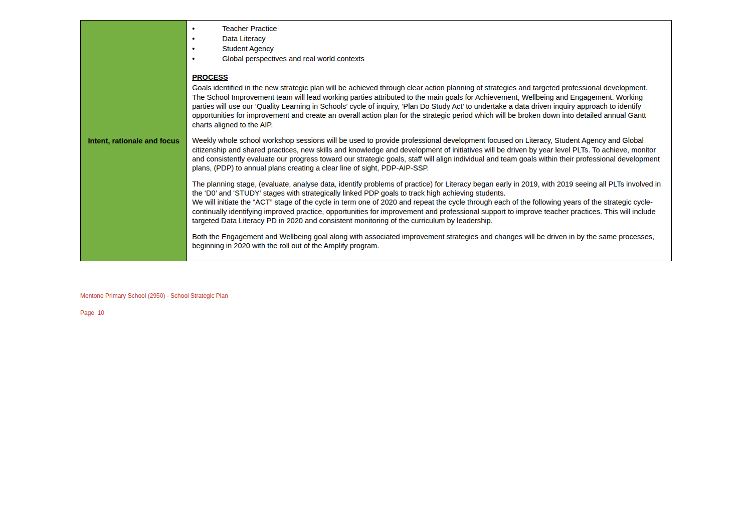| Intent, rationale and focus | • Teacher Practice • Data Literacy • Student Agency • Global perspectives and real world contexts PROCESS Goals identified in the new strategic plan will be achieved through clear action planning of strategies and targeted professional development. The School Improvement team will lead working parties attributed to the main goals for Achievement, Wellbeing and Engagement. Working parties will use our ‘Quality Learning in Schools’ cycle of inquiry, ‘Plan Do Study Act’ to undertake a data driven inquiry approach to identify opportunities for improvement and create an overall action plan for the strategic period which will be broken down into detailed annual Gantt charts aligned to the AIP. Weekly whole school workshop sessions will be used to provide professional development focused on Literacy, Student Agency and Global citizenship and shared practices, new skills and knowledge and development of initiatives will be driven by year level PLTs. To achieve, monitor and consistently evaluate our progress toward our strategic goals, staff will align individual and team goals within their professional development plans, (PDP) to annual plans creating a clear line of sight, PDP-AIP-SSP. The planning stage, (evaluate, analyse data, identify problems of practice) for Literacy began early in 2019, with 2019 seeing all PLTs involved in the ‘D0’ and ‘STUDY’ stages with strategically linked PDP goals to track high achieving students. We will initiate the “ACT” stage of the cycle in term one of 2020 and repeat the cycle through each of the following years of the strategic cycle- continually identifying improved practice, opportunities for improvement and professional support to improve teacher practices. This will include targeted Data Literacy PD in 2020 and consistent monitoring of the curriculum by leadership. Both the Engagement and Wellbeing goal along with associated improvement strategies and changes will be driven in by the same processes, beginning in 2020 with the roll out of the Amplify program. |
Mentone Primary School (2950) - School Strategic Plan
Page 10